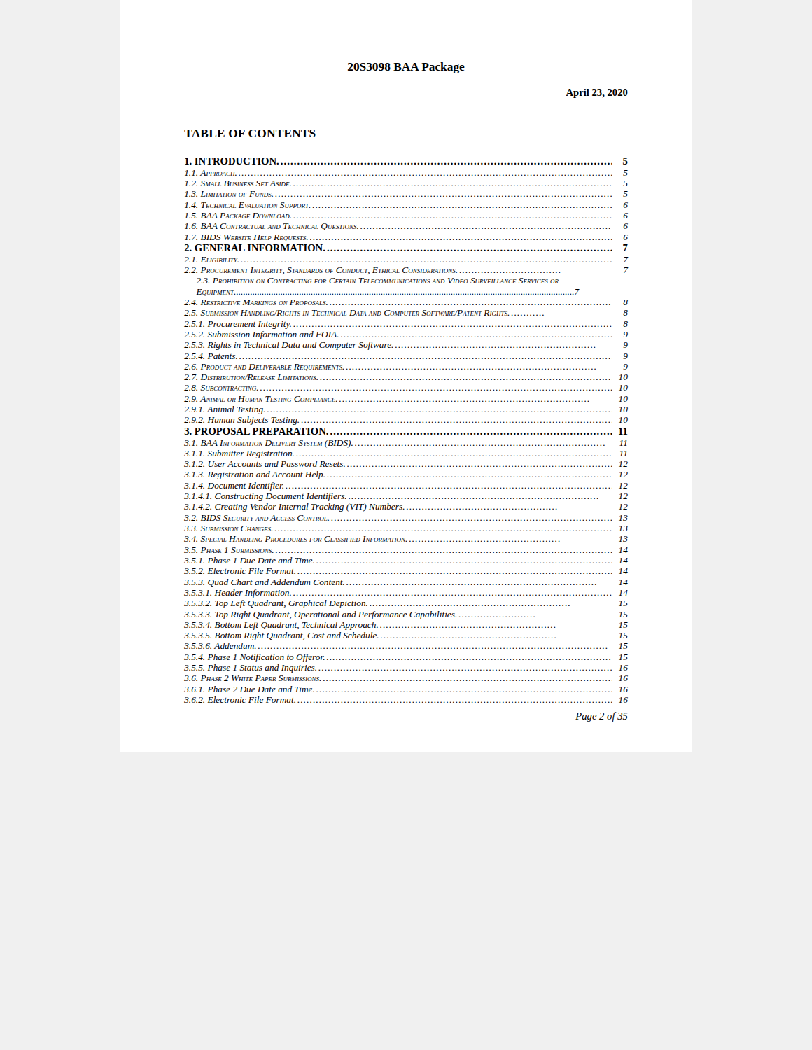20S3098 BAA Package
April 23, 2020
TABLE OF CONTENTS
1. INTRODUCTION........................................................................................................................................... 5
1.1. Approach.................................................................................................................................................. 5
1.2. Small Business Set Aside.................................................................................................................. 5
1.3. Limitation of Funds........................................................................................................................ 5
1.4. Technical Evaluation Support...................................................................................................... 6
1.5. BAA Package Download.................................................................................................................. 6
1.6. BAA Contractual and Technical Questions.................................................................................. 6
1.7. BIDS Website Help Requests...................................................................................................... 6
2. GENERAL INFORMATION........................................................................................................ 7
2.1. Eligibility.................................................................................................................................................. 7
2.2. Procurement Integrity, Standards of Conduct, Ethical Considerations.................................. 7
2.3. Prohibition on Contracting for Certain Telecommunications and Video Surveillance Services or Equipment.................................................................................................................................................. 7
2.4. Restrictive Markings on Proposals.............................................................................................. 8
2.5. Submission Handling/Rights in Technical Data and Computer Software/Patent Rights............ 8
2.5.1. Procurement Integrity.................................................................................................................. 8
2.5.2. Submission Information and FOIA.................................................................................................. 9
2.5.3. Rights in Technical Data and Computer Software.................................................................. 9
2.5.4. Patents.................................................................................................................................................. 9
2.6. Product and Deliverable Requirements.................................................................................. 9
2.7. Distribution/Release Limitations.................................................................................................. 10
2.8. Subcontracting.................................................................................................................................. 10
2.9. Animal or Human Testing Compliance.................................................................................. 10
2.9.1. Animal Testing.................................................................................................................................. 10
2.9.2. Human Subjects Testing.................................................................................................................. 10
3. PROPOSAL PREPARATION.................................................................................................. 11
3.1. BAA Information Delivery System (BIDS).................................................................................. 11
3.1.1. Submitter Registration.................................................................................................................. 11
3.1.2. User Accounts and Password Resets.................................................................................................. 12
3.1.3. Registration and Account Help.................................................................................................. 12
3.1.4. Document Identifier.................................................................................................................. 12
3.1.4.1. Constructing Document Identifiers.................................................................................. 12
3.1.4.2. Creating Vendor Internal Tracking (VIT) Numbers.................................................. 12
3.2. BIDS Security and Access Control.................................................................................................. 13
3.3. Submission Changes.................................................................................................................. 13
3.4. Special Handling Procedures for Classified Information.................................................. 13
3.5. Phase 1 Submissions.................................................................................................................. 14
3.5.1. Phase 1 Due Date and Time.................................................................................................. 14
3.5.2. Electronic File Format.................................................................................................................. 14
3.5.3. Quad Chart and Addendum Content.................................................................................. 14
3.5.3.1. Header Information.................................................................................................................. 14
3.5.3.2. Top Left Quadrant, Graphical Depiction.................................................................. 15
3.5.3.3. Top Right Quadrant, Operational and Performance Capabilities.......................... 15
3.5.3.4. Bottom Left Quadrant, Technical Approach.......................................................... 15
3.5.3.5. Bottom Right Quadrant, Cost and Schedule.......................................................... 15
3.5.3.6. Addendum.................................................................................................................. 15
3.5.4. Phase 1 Notification to Offeror.................................................................................................. 15
3.5.5. Phase 1 Status and Inquiries.................................................................................................. 16
3.6. Phase 2 White Paper Submissions.................................................................................................. 16
3.6.1. Phase 2 Due Date and Time.................................................................................................. 16
3.6.2. Electronic File Format.................................................................................................................. 16
Page 2 of 35